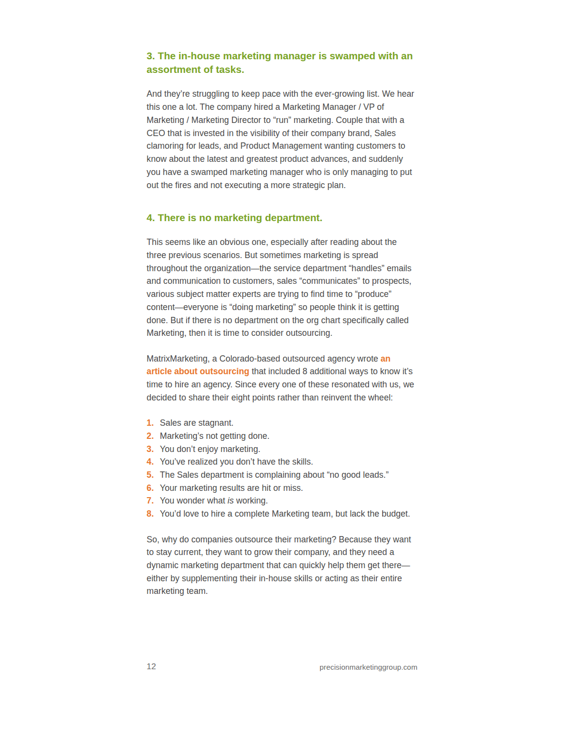3. The in-house marketing manager is swamped with an assortment of tasks.
And they’re struggling to keep pace with the ever-growing list. We hear this one a lot. The company hired a Marketing Manager / VP of Marketing / Marketing Director to “run” marketing. Couple that with a CEO that is invested in the visibility of their company brand, Sales clamoring for leads, and Product Management wanting customers to know about the latest and greatest product advances, and suddenly you have a swamped marketing manager who is only managing to put out the fires and not executing a more strategic plan.
4. There is no marketing department.
This seems like an obvious one, especially after reading about the three previous scenarios. But sometimes marketing is spread throughout the organization—the service department “handles” emails and communication to customers, sales “communicates” to prospects, various subject matter experts are trying to find time to “produce” content—everyone is “doing marketing” so people think it is getting done. But if there is no department on the org chart specifically called Marketing, then it is time to consider outsourcing.
MatrixMarketing, a Colorado-based outsourced agency wrote an article about outsourcing that included 8 additional ways to know it’s time to hire an agency. Since every one of these resonated with us, we decided to share their eight points rather than reinvent the wheel:
Sales are stagnant.
Marketing’s not getting done.
You don’t enjoy marketing.
You’ve realized you don’t have the skills.
The Sales department is complaining about “no good leads.”
Your marketing results are hit or miss.
You wonder what is working.
You’d love to hire a complete Marketing team, but lack the budget.
So, why do companies outsource their marketing? Because they want to stay current, they want to grow their company, and they need a dynamic marketing department that can quickly help them get there—either by supplementing their in-house skills or acting as their entire marketing team.
12
precisionmarketinggroup.com